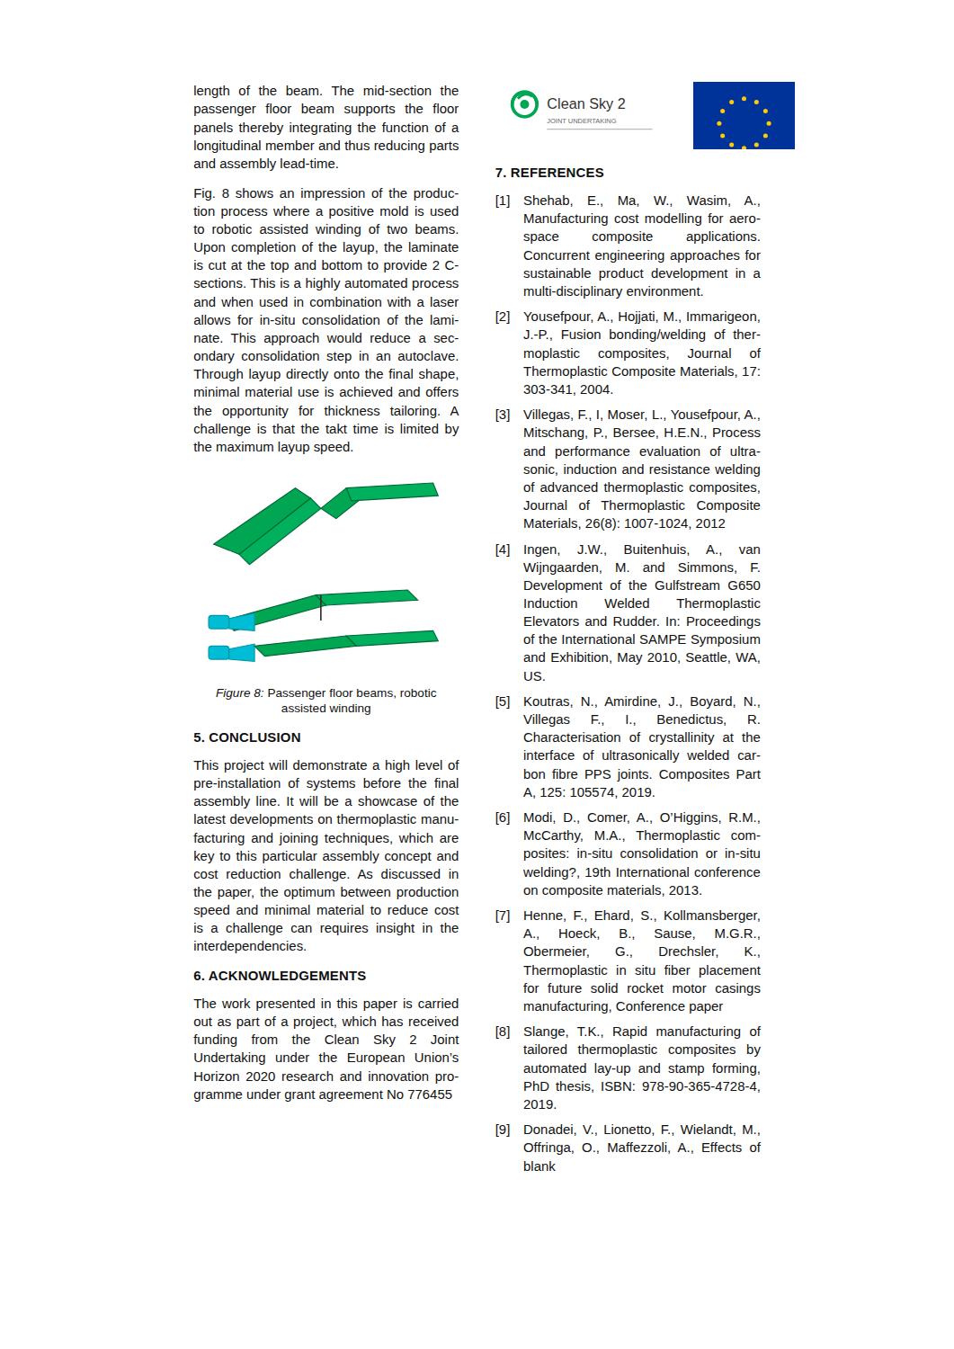length of the beam. The mid-section the passenger floor beam supports the floor panels thereby integrating the function of a longitudinal member and thus reducing parts and assembly lead-time.
Fig. 8 shows an impression of the production process where a positive mold is used to robotic assisted winding of two beams. Upon completion of the layup, the laminate is cut at the top and bottom to provide 2 C-sections. This is a highly automated process and when used in combination with a laser allows for in-situ consolidation of the laminate. This approach would reduce a secondary consolidation step in an autoclave. Through layup directly onto the final shape, minimal material use is achieved and offers the opportunity for thickness tailoring. A challenge is that the takt time is limited by the maximum layup speed.
Figure 8: Passenger floor beams, robotic assisted winding
5. Conclusion
This project will demonstrate a high level of pre-installation of systems before the final assembly line. It will be a showcase of the latest developments on thermoplastic manufacturing and joining techniques, which are key to this particular assembly concept and cost reduction challenge. As discussed in the paper, the optimum between production speed and minimal material to reduce cost is a challenge can requires insight in the interdependencies.
6. Acknowledgements
The work presented in this paper is carried out as part of a project, which has received funding from the Clean Sky 2 Joint Undertaking under the European Union’s Horizon 2020 research and innovation programme under grant agreement No 776455
7. References
Shehab, E., Ma, W., Wasim, A., Manufacturing cost modelling for aerospace composite applications. Concurrent engineering approaches for sustainable product development in a multi-disciplinary environment.
Yousefpour, A., Hojjati, M., Immarigeon, J.-P., Fusion bonding/welding of thermoplastic composites, Journal of Thermoplastic Composite Materials, 17: 303-341, 2004.
Villegas, F., I, Moser, L., Yousefpour, A., Mitschang, P., Bersee, H.E.N., Process and performance evaluation of ultrasonic, induction and resistance welding of advanced thermoplastic composites, Journal of Thermoplastic Composite Materials, 26(8): 1007-1024, 2012
Ingen, J.W., Buitenhuis, A., van Wijngaarden, M. and Simmons, F. Development of the Gulfstream G650 Induction Welded Thermoplastic Elevators and Rudder. In: Proceedings of the International SAMPE Symposium and Exhibition, May 2010, Seattle, WA, US.
Koutras, N., Amirdine, J., Boyard, N., Villegas F., I., Benedictus, R. Characterisation of crystallinity at the interface of ultrasonically welded carbon fibre PPS joints. Composites Part A, 125: 105574, 2019.
Modi, D., Comer, A., O’Higgins, R.M., McCarthy, M.A., Thermoplastic composites: in-situ consolidation or in-situ welding?, 19th International conference on composite materials, 2013.
Henne, F., Ehard, S., Kollmansberger, A., Hoeck, B., Sause, M.G.R., Obermeier, G., Drechsler, K., Thermoplastic in situ fiber placement for future solid rocket motor casings manufacturing, Conference paper
Slange, T.K., Rapid manufacturing of tailored thermoplastic composites by automated lay-up and stamp forming, PhD thesis, ISBN: 978-90-365-4728-4, 2019.
Donadei, V., Lionetto, F., Wielandt, M., Offringa, O., Maffezzoli, A., Effects of blank